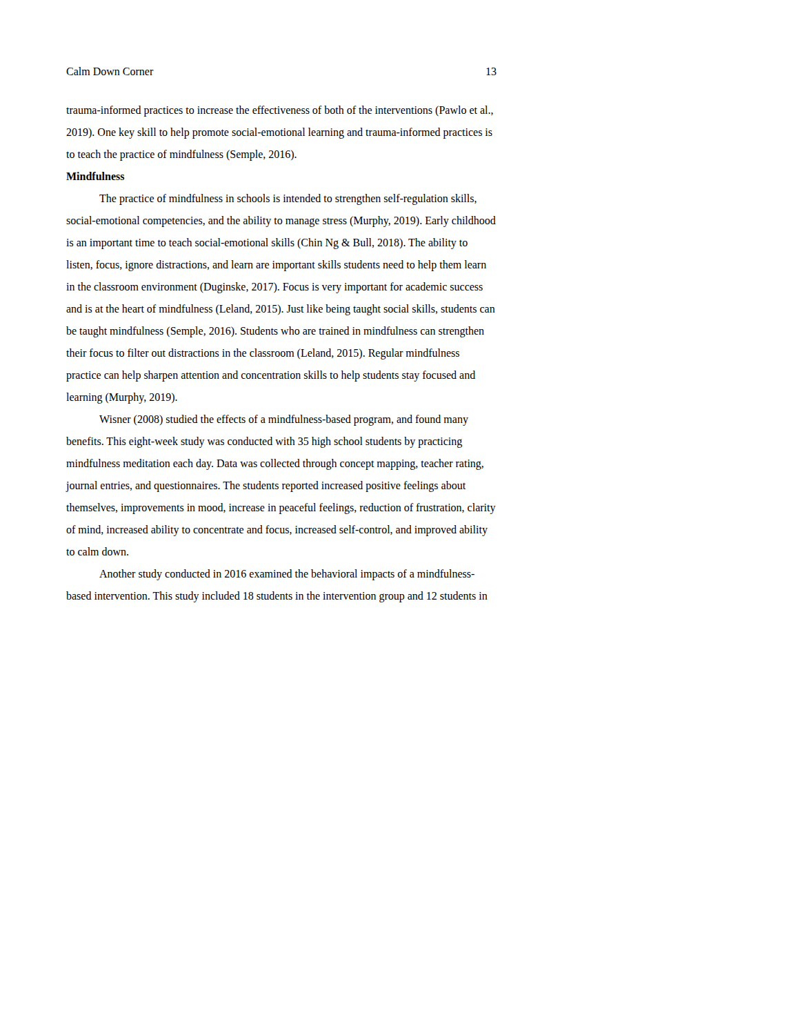Calm Down Corner 13
trauma-informed practices to increase the effectiveness of both of the interventions (Pawlo et al., 2019). One key skill to help promote social-emotional learning and trauma-informed practices is to teach the practice of mindfulness (Semple, 2016).
Mindfulness
The practice of mindfulness in schools is intended to strengthen self-regulation skills, social-emotional competencies, and the ability to manage stress (Murphy, 2019). Early childhood is an important time to teach social-emotional skills (Chin Ng & Bull, 2018). The ability to listen, focus, ignore distractions, and learn are important skills students need to help them learn in the classroom environment (Duginske, 2017). Focus is very important for academic success and is at the heart of mindfulness (Leland, 2015). Just like being taught social skills, students can be taught mindfulness (Semple, 2016). Students who are trained in mindfulness can strengthen their focus to filter out distractions in the classroom (Leland, 2015). Regular mindfulness practice can help sharpen attention and concentration skills to help students stay focused and learning (Murphy, 2019).
Wisner (2008) studied the effects of a mindfulness-based program, and found many benefits. This eight-week study was conducted with 35 high school students by practicing mindfulness meditation each day. Data was collected through concept mapping, teacher rating, journal entries, and questionnaires. The students reported increased positive feelings about themselves, improvements in mood, increase in peaceful feelings, reduction of frustration, clarity of mind, increased ability to concentrate and focus, increased self-control, and improved ability to calm down.
Another study conducted in 2016 examined the behavioral impacts of a mindfulness-based intervention. This study included 18 students in the intervention group and 12 students in